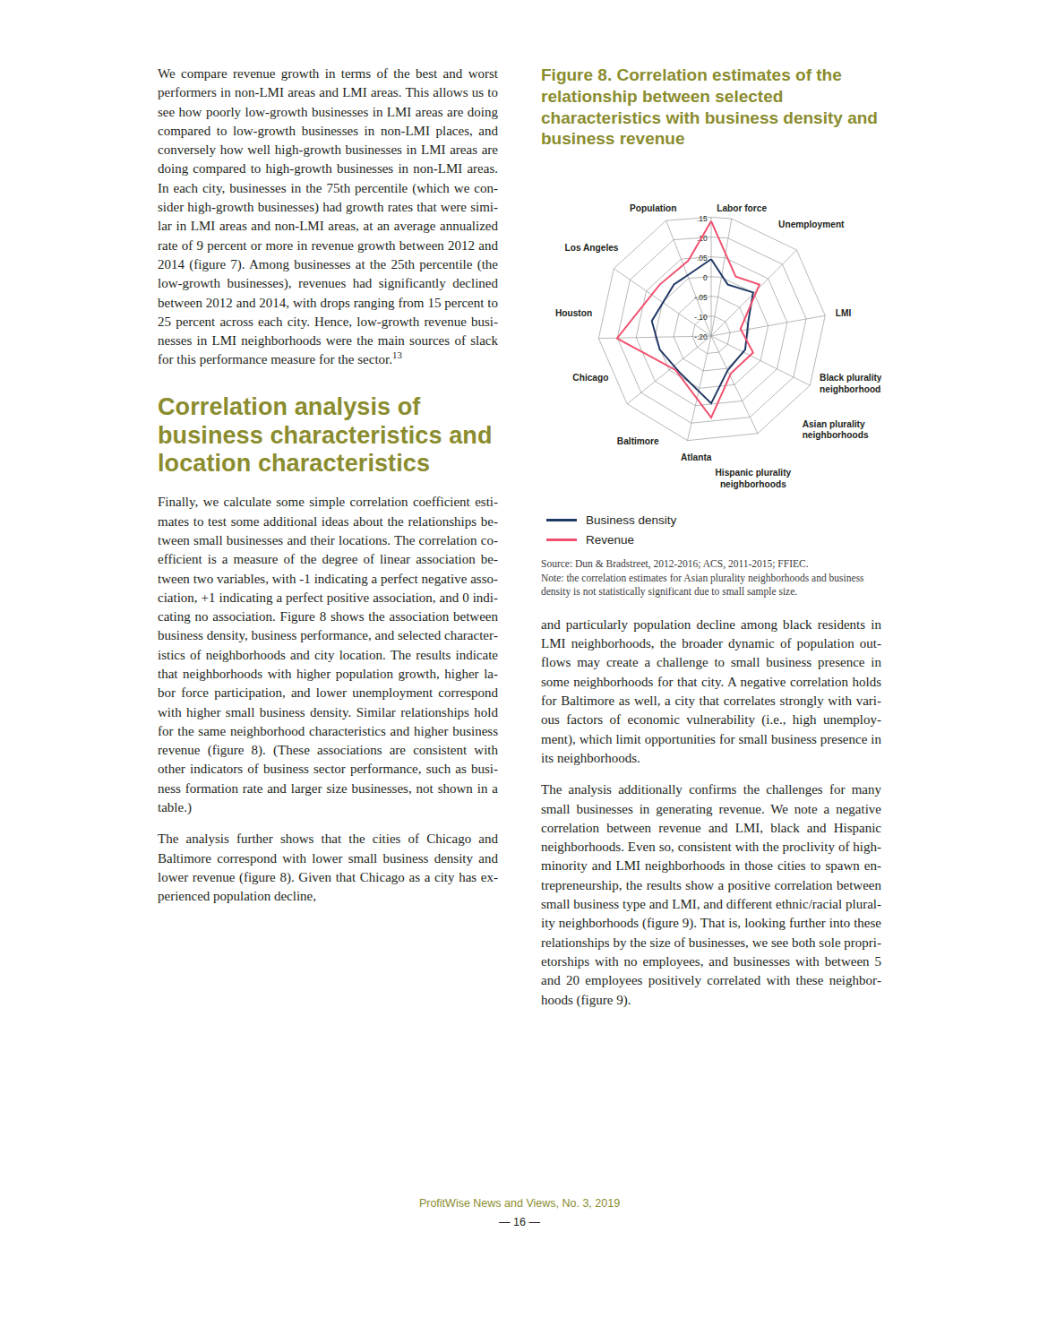We compare revenue growth in terms of the best and worst performers in non-LMI areas and LMI areas. This allows us to see how poorly low-growth businesses in LMI areas are doing compared to low-growth businesses in non-LMI places, and conversely how well high-growth businesses in LMI areas are doing compared to high-growth businesses in non-LMI areas. In each city, businesses in the 75th percentile (which we consider high-growth businesses) had growth rates that were similar in LMI areas and non-LMI areas, at an average annualized rate of 9 percent or more in revenue growth between 2012 and 2014 (figure 7). Among businesses at the 25th percentile (the low-growth businesses), revenues had significantly declined between 2012 and 2014, with drops ranging from 15 percent to 25 percent across each city. Hence, low-growth revenue businesses in LMI neighborhoods were the main sources of slack for this performance measure for the sector.13
Correlation analysis of business characteristics and location characteristics
Finally, we calculate some simple correlation coefficient estimates to test some additional ideas about the relationships between small businesses and their locations. The correlation coefficient is a measure of the degree of linear association between two variables, with -1 indicating a perfect negative association, +1 indicating a perfect positive association, and 0 indicating no association. Figure 8 shows the association between business density, business performance, and selected characteristics of neighborhoods and city location. The results indicate that neighborhoods with higher population growth, higher labor force participation, and lower unemployment correspond with higher small business density. Similar relationships hold for the same neighborhood characteristics and higher business revenue (figure 8). (These associations are consistent with other indicators of business sector performance, such as business formation rate and larger size businesses, not shown in a table.)
The analysis further shows that the cities of Chicago and Baltimore correspond with lower small business density and lower revenue (figure 8). Given that Chicago as a city has experienced population decline,
Figure 8. Correlation estimates of the relationship between selected characteristics with business density and business revenue
.15 .10 .05 0 -.05 -.10 -.20 Labor force Unemployment LMI Black plurality neighborhoods Asian plurality neighborhoods Hispanic plurality neighborhoods Atlanta Baltimore Chicago Houston Los Angeles Population
Business density
Revenue
Source: Dun & Bradstreet, 2012-2016; ACS, 2011-2015; FFIEC.
Note: the correlation estimates for Asian plurality neighborhoods and business density is not statistically significant due to small sample size.
and particularly population decline among black residents in LMI neighborhoods, the broader dynamic of population outflows may create a challenge to small business presence in some neighborhoods for that city. A negative correlation holds for Baltimore as well, a city that correlates strongly with various factors of economic vulnerability (i.e., high unemployment), which limit opportunities for small business presence in its neighborhoods.
The analysis additionally confirms the challenges for many small businesses in generating revenue. We note a negative correlation between revenue and LMI, black and Hispanic neighborhoods. Even so, consistent with the proclivity of high-minority and LMI neighborhoods in those cities to spawn entrepreneurship, the results show a positive correlation between small business type and LMI, and different ethnic/racial plurality neighborhoods (figure 9). That is, looking further into these relationships by the size of businesses, we see both sole proprietorships with no employees, and businesses with between 5 and 20 employees positively correlated with these neighborhoods (figure 9).
ProfitWise News and Views, No. 3, 2019
— 16 —